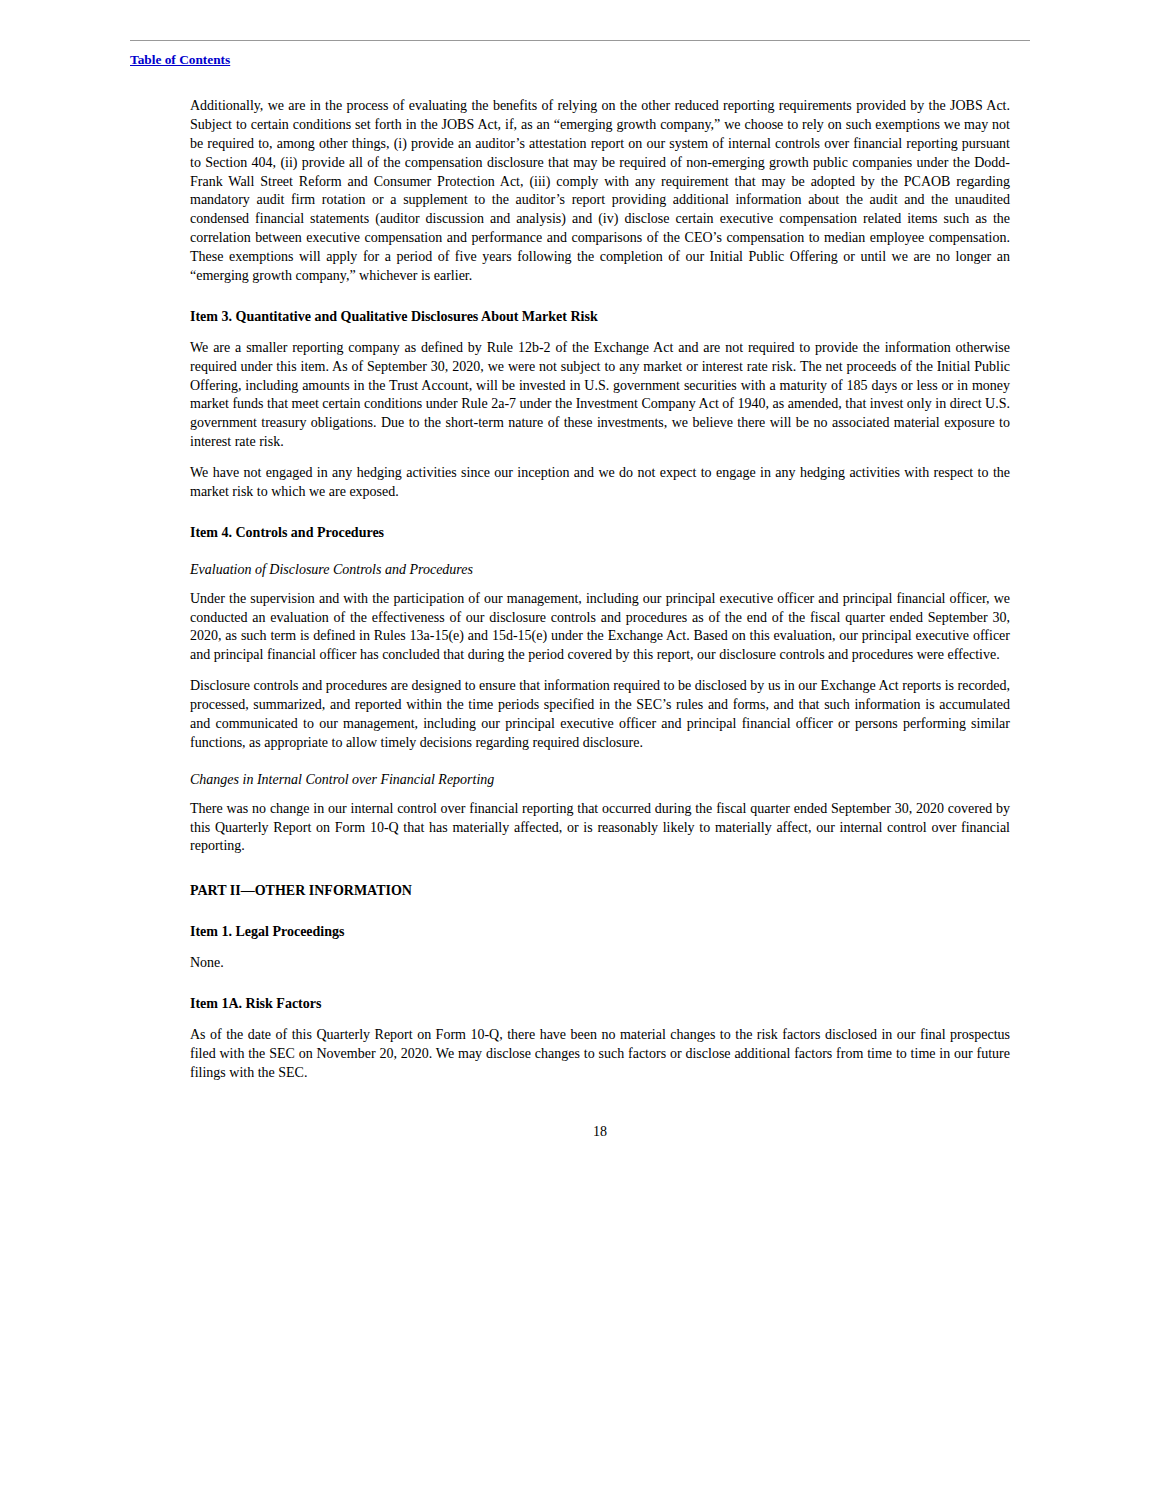Table of Contents
Additionally, we are in the process of evaluating the benefits of relying on the other reduced reporting requirements provided by the JOBS Act. Subject to certain conditions set forth in the JOBS Act, if, as an “emerging growth company,” we choose to rely on such exemptions we may not be required to, among other things, (i) provide an auditor’s attestation report on our system of internal controls over financial reporting pursuant to Section 404, (ii) provide all of the compensation disclosure that may be required of non-emerging growth public companies under the Dodd-Frank Wall Street Reform and Consumer Protection Act, (iii) comply with any requirement that may be adopted by the PCAOB regarding mandatory audit firm rotation or a supplement to the auditor’s report providing additional information about the audit and the unaudited condensed financial statements (auditor discussion and analysis) and (iv) disclose certain executive compensation related items such as the correlation between executive compensation and performance and comparisons of the CEO’s compensation to median employee compensation. These exemptions will apply for a period of five years following the completion of our Initial Public Offering or until we are no longer an “emerging growth company,” whichever is earlier.
Item 3. Quantitative and Qualitative Disclosures About Market Risk
We are a smaller reporting company as defined by Rule 12b-2 of the Exchange Act and are not required to provide the information otherwise required under this item. As of September 30, 2020, we were not subject to any market or interest rate risk. The net proceeds of the Initial Public Offering, including amounts in the Trust Account, will be invested in U.S. government securities with a maturity of 185 days or less or in money market funds that meet certain conditions under Rule 2a-7 under the Investment Company Act of 1940, as amended, that invest only in direct U.S. government treasury obligations. Due to the short-term nature of these investments, we believe there will be no associated material exposure to interest rate risk.
We have not engaged in any hedging activities since our inception and we do not expect to engage in any hedging activities with respect to the market risk to which we are exposed.
Item 4. Controls and Procedures
Evaluation of Disclosure Controls and Procedures
Under the supervision and with the participation of our management, including our principal executive officer and principal financial officer, we conducted an evaluation of the effectiveness of our disclosure controls and procedures as of the end of the fiscal quarter ended September 30, 2020, as such term is defined in Rules 13a-15(e) and 15d-15(e) under the Exchange Act. Based on this evaluation, our principal executive officer and principal financial officer has concluded that during the period covered by this report, our disclosure controls and procedures were effective.
Disclosure controls and procedures are designed to ensure that information required to be disclosed by us in our Exchange Act reports is recorded, processed, summarized, and reported within the time periods specified in the SEC’s rules and forms, and that such information is accumulated and communicated to our management, including our principal executive officer and principal financial officer or persons performing similar functions, as appropriate to allow timely decisions regarding required disclosure.
Changes in Internal Control over Financial Reporting
There was no change in our internal control over financial reporting that occurred during the fiscal quarter ended September 30, 2020 covered by this Quarterly Report on Form 10-Q that has materially affected, or is reasonably likely to materially affect, our internal control over financial reporting.
PART II—OTHER INFORMATION
Item 1. Legal Proceedings
None.
Item 1A. Risk Factors
As of the date of this Quarterly Report on Form 10-Q, there have been no material changes to the risk factors disclosed in our final prospectus filed with the SEC on November 20, 2020. We may disclose changes to such factors or disclose additional factors from time to time in our future filings with the SEC.
18